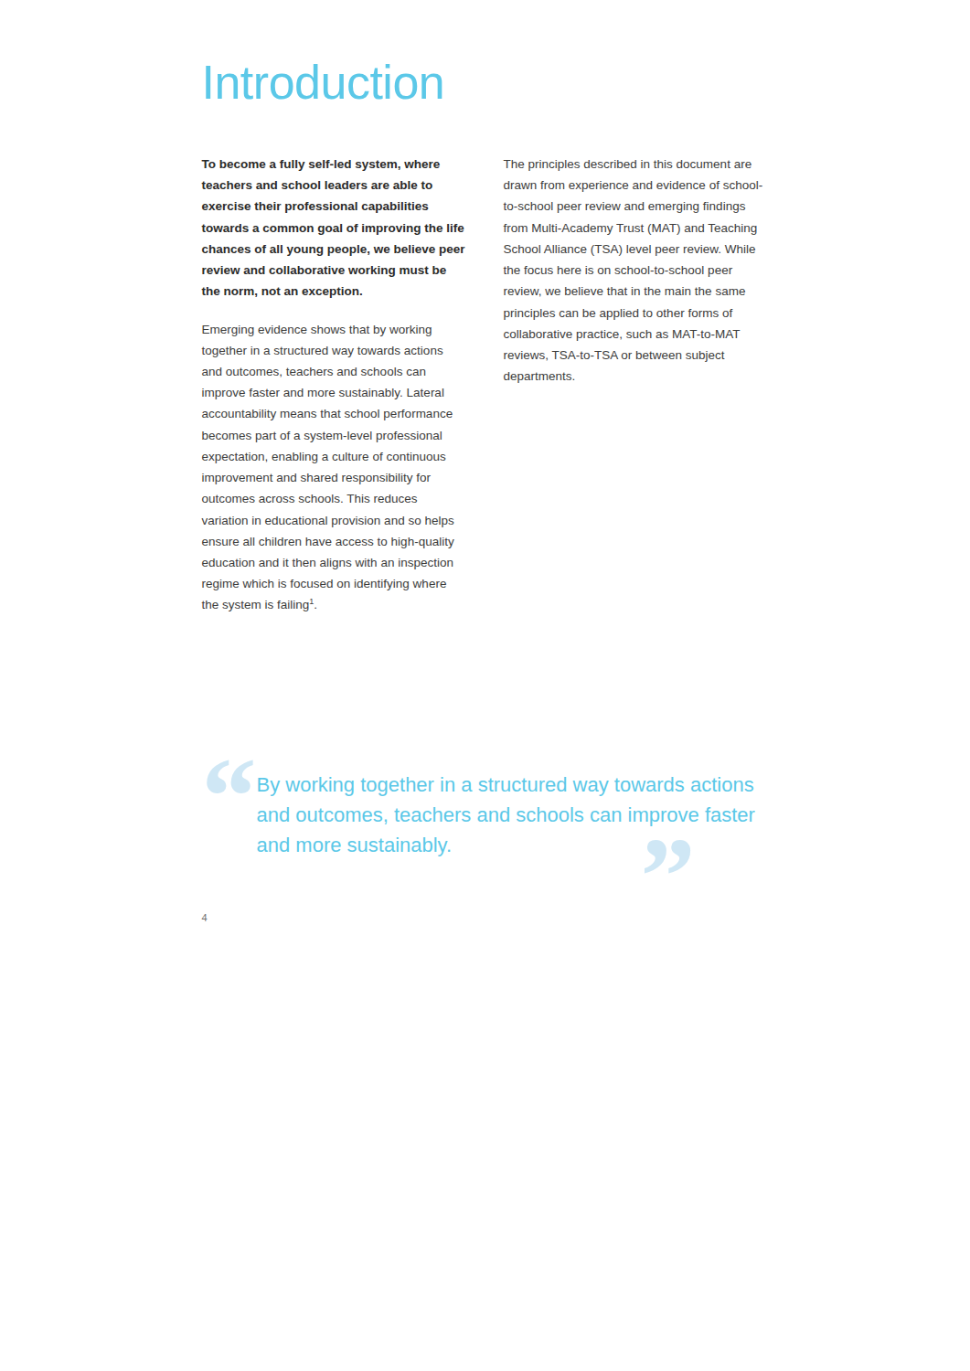Introduction
To become a fully self-led system, where teachers and school leaders are able to exercise their professional capabilities towards a common goal of improving the life chances of all young people, we believe peer review and collaborative working must be the norm, not an exception.
Emerging evidence shows that by working together in a structured way towards actions and outcomes, teachers and schools can improve faster and more sustainably. Lateral accountability means that school performance becomes part of a system-level professional expectation, enabling a culture of continuous improvement and shared responsibility for outcomes across schools. This reduces variation in educational provision and so helps ensure all children have access to high-quality education and it then aligns with an inspection regime which is focused on identifying where the system is failing1.
The principles described in this document are drawn from experience and evidence of school-to-school peer review and emerging findings from Multi-Academy Trust (MAT) and Teaching School Alliance (TSA) level peer review. While the focus here is on school-to-school peer review, we believe that in the main the same principles can be applied to other forms of collaborative practice, such as MAT-to-MAT reviews, TSA-to-TSA or between subject departments.
“
By working together in a structured way towards actions and outcomes, teachers and schools can improve faster and more sustainably.
”
4